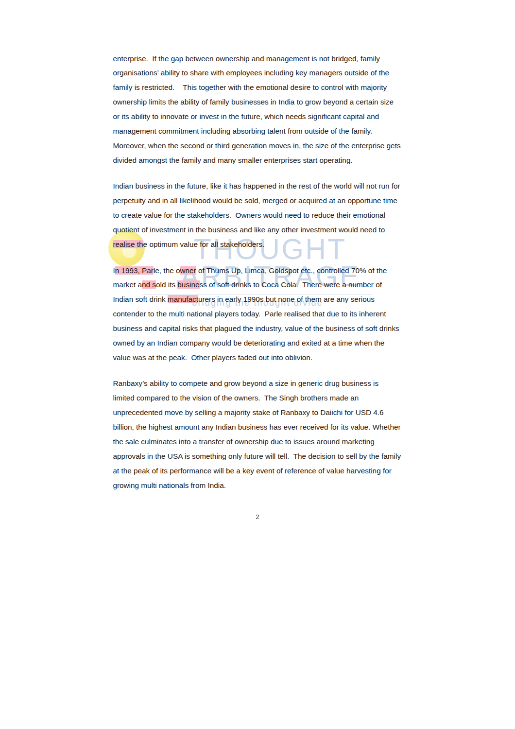THOUGHT
ARBITRAGE
bridging the thought divide
enterprise. If the gap between ownership and management is not bridged, family organisations’ ability to share with employees including key managers outside of the family is restricted. This together with the emotional desire to control with majority ownership limits the ability of family businesses in India to grow beyond a certain size or its ability to innovate or invest in the future, which needs significant capital and management commitment including absorbing talent from outside of the family. Moreover, when the second or third generation moves in, the size of the enterprise gets divided amongst the family and many smaller enterprises start operating.
Indian business in the future, like it has happened in the rest of the world will not run for perpetuity and in all likelihood would be sold, merged or acquired at an opportune time to create value for the stakeholders. Owners would need to reduce their emotional quotient of investment in the business and like any other investment would need to realise the optimum value for all stakeholders.
In 1993, Parle, the owner of Thums Up, Limca, Goldspot etc., controlled 70% of the market and sold its business of soft drinks to Coca Cola. There were a number of Indian soft drink manufacturers in early 1990s but none of them are any serious contender to the multi national players today. Parle realised that due to its inherent business and capital risks that plagued the industry, value of the business of soft drinks owned by an Indian company would be deteriorating and exited at a time when the value was at the peak. Other players faded out into oblivion.
Ranbaxy’s ability to compete and grow beyond a size in generic drug business is limited compared to the vision of the owners. The Singh brothers made an unprecedented move by selling a majority stake of Ranbaxy to Daiichi for USD 4.6 billion, the highest amount any Indian business has ever received for its value. Whether the sale culminates into a transfer of ownership due to issues around marketing approvals in the USA is something only future will tell. The decision to sell by the family at the peak of its performance will be a key event of reference of value harvesting for growing multi nationals from India.
2